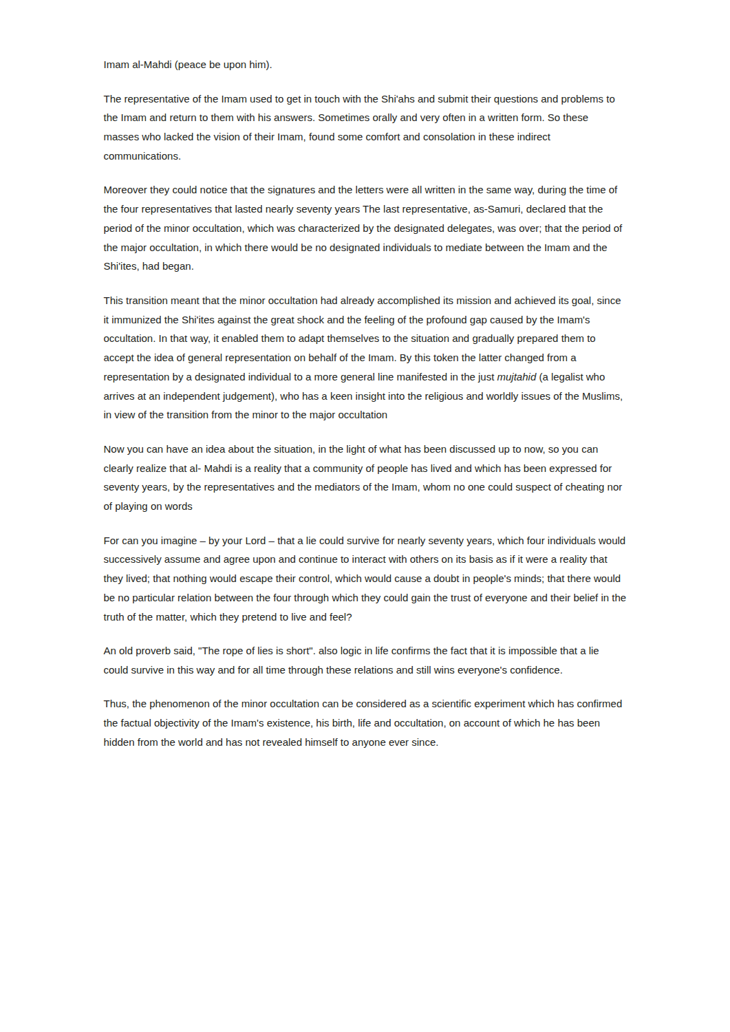Imam al-Mahdi (peace be upon him).
The representative of the Imam used to get in touch with the Shi'ahs and submit their questions and problems to the Imam and return to them with his answers. Sometimes orally and very often in a written form. So these masses who lacked the vision of their Imam, found some comfort and consolation in these indirect communications.
Moreover they could notice that the signatures and the letters were all written in the same way, during the time of the four representatives that lasted nearly seventy years The last representative, as-Samuri, declared that the period of the minor occultation, which was characterized by the designated delegates, was over; that the period of the major occultation, in which there would be no designated individuals to mediate between the Imam and the Shi'ites, had began.
This transition meant that the minor occultation had already accomplished its mission and achieved its goal, since it immunized the Shi'ites against the great shock and the feeling of the profound gap caused by the Imam's occultation. In that way, it enabled them to adapt themselves to the situation and gradually prepared them to accept the idea of general representation on behalf of the Imam. By this token the latter changed from a representation by a designated individual to a more general line manifested in the just mujtahid (a legalist who arrives at an independent judgement), who has a keen insight into the religious and worldly issues of the Muslims, in view of the transition from the minor to the major occultation
Now you can have an idea about the situation, in the light of what has been discussed up to now, so you can clearly realize that al- Mahdi is a reality that a community of people has lived and which has been expressed for seventy years, by the representatives and the mediators of the Imam, whom no one could suspect of cheating nor of playing on words
For can you imagine – by your Lord – that a lie could survive for nearly seventy years, which four individuals would successively assume and agree upon and continue to interact with others on its basis as if it were a reality that they lived; that nothing would escape their control, which would cause a doubt in people's minds; that there would be no particular relation between the four through which they could gain the trust of everyone and their belief in the truth of the matter, which they pretend to live and feel?
An old proverb said, "The rope of lies is short". also logic in life confirms the fact that it is impossible that a lie could survive in this way and for all time through these relations and still wins everyone's confidence.
Thus, the phenomenon of the minor occultation can be considered as a scientific experiment which has confirmed the factual objectivity of the Imam's existence, his birth, life and occultation, on account of which he has been hidden from the world and has not revealed himself to anyone ever since.